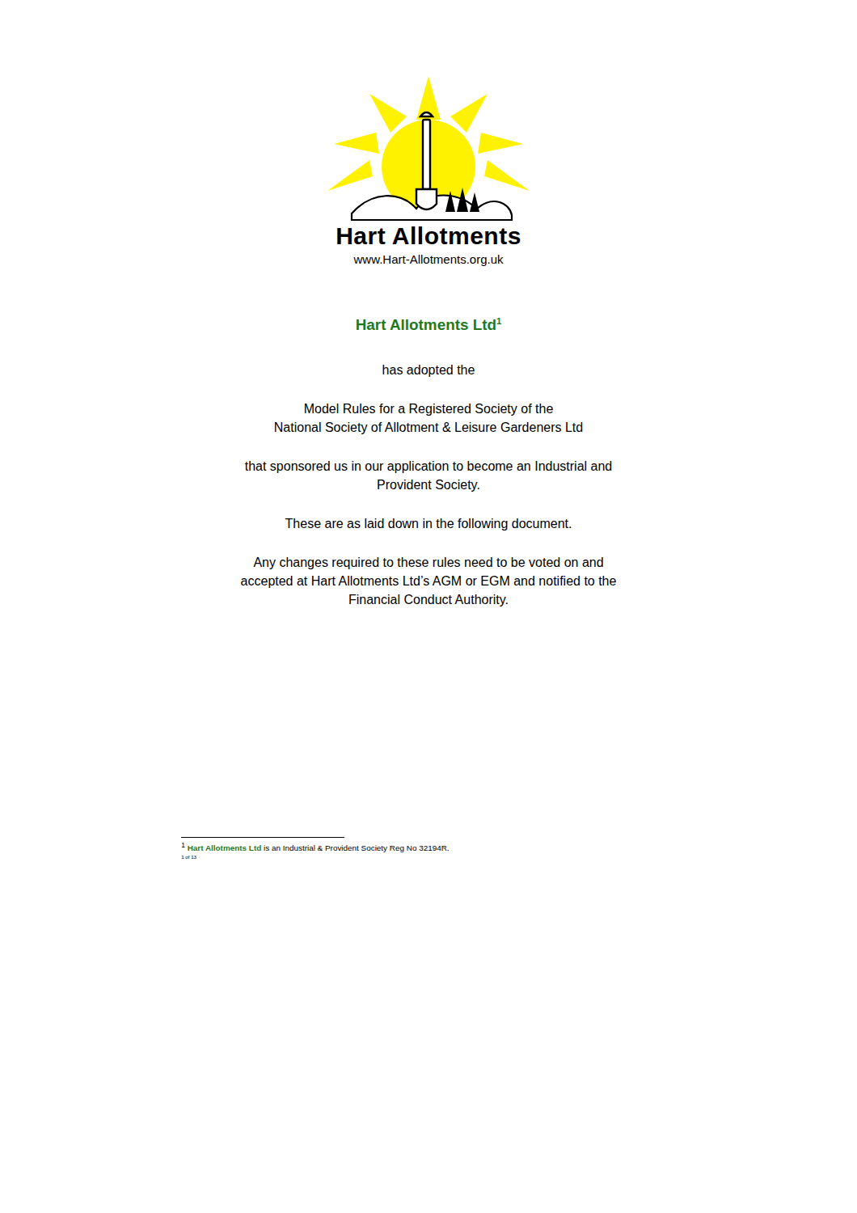Hart Allotments www.Hart-Allotments.org.uk
Hart Allotments Ltd1
has adopted the
Model Rules for a Registered Society of the
National Society of Allotment & Leisure Gardeners Ltd
that sponsored us in our application to become an Industrial and
Provident Society.
These are as laid down in the following document.
Any changes required to these rules need to be voted on and
accepted at Hart Allotments Ltd’s AGM or EGM and notified to the
Financial Conduct Authority.
1 Hart Allotments Ltd is an Industrial & Provident Society Reg No 32194R.
1 of 13